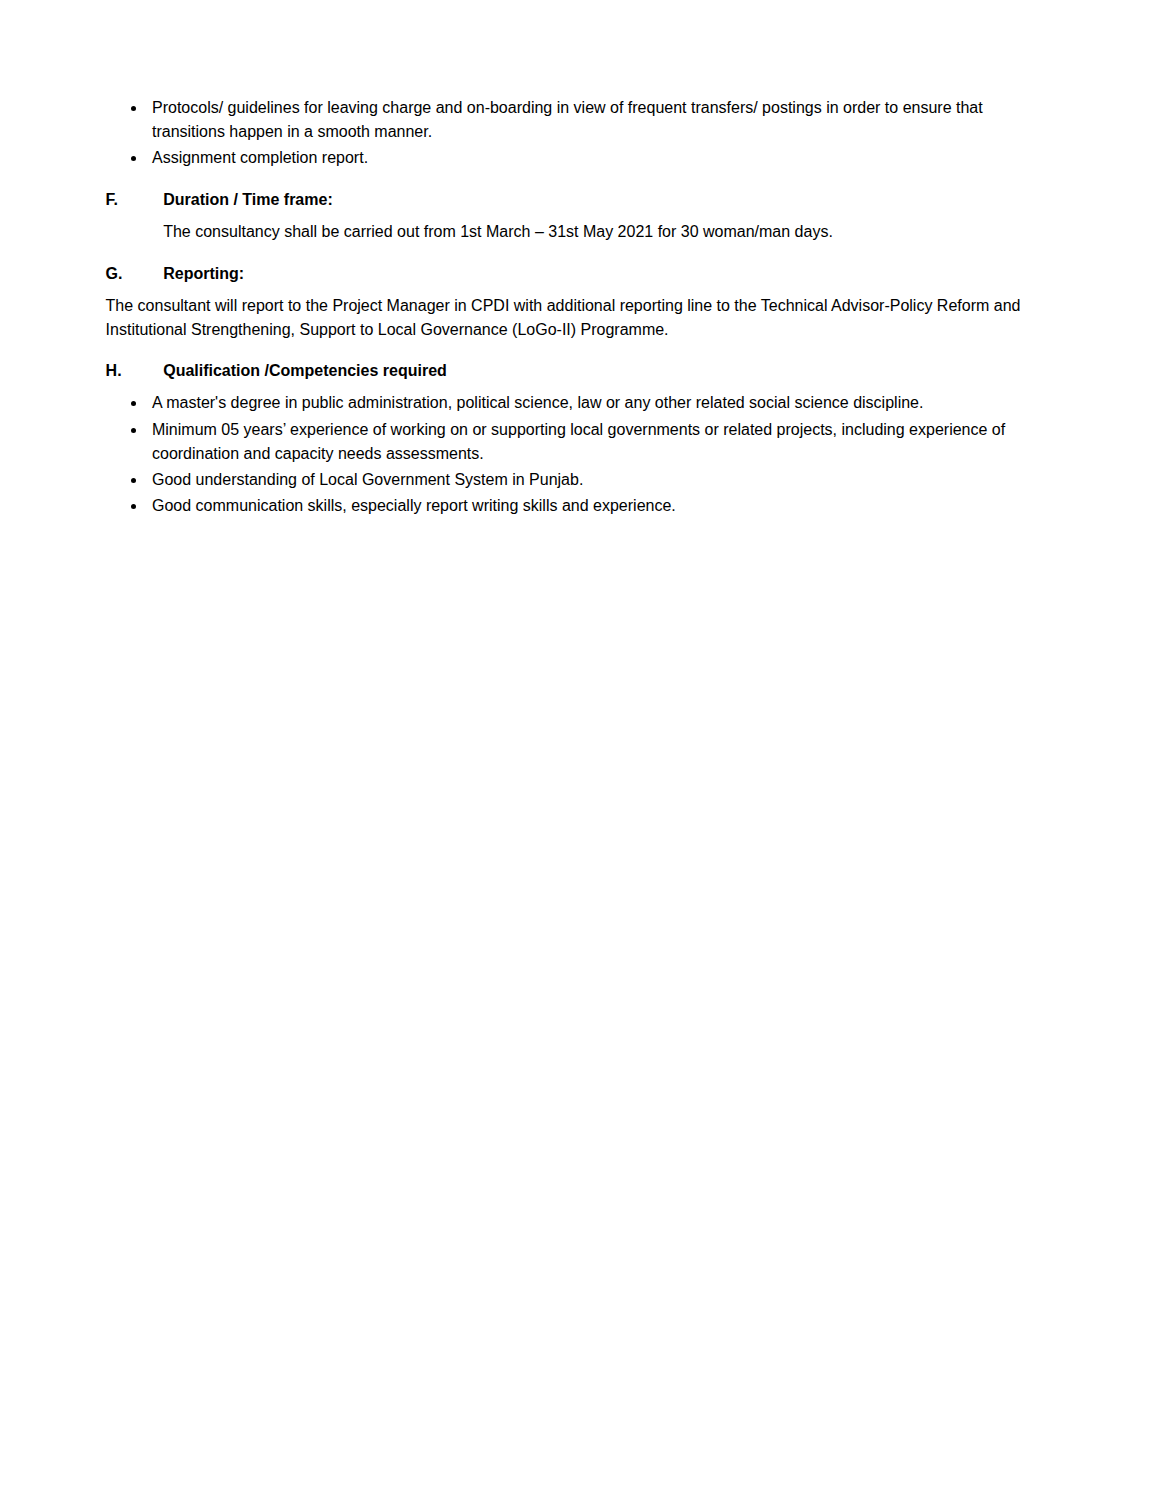Protocols/ guidelines for leaving charge and on-boarding in view of frequent transfers/ postings in order to ensure that transitions happen in a smooth manner.
Assignment completion report.
F. Duration / Time frame:
The consultancy shall be carried out from 1st March – 31st May 2021 for 30 woman/man days.
G. Reporting:
The consultant will report to the Project Manager in CPDI with additional reporting line to the Technical Advisor-Policy Reform and Institutional Strengthening, Support to Local Governance (LoGo-II) Programme.
H. Qualification /Competencies required
A master's degree in public administration, political science, law or any other related social science discipline.
Minimum 05 years’ experience of working on or supporting local governments or related projects, including experience of coordination and capacity needs assessments.
Good understanding of Local Government System in Punjab.
Good communication skills, especially report writing skills and experience.